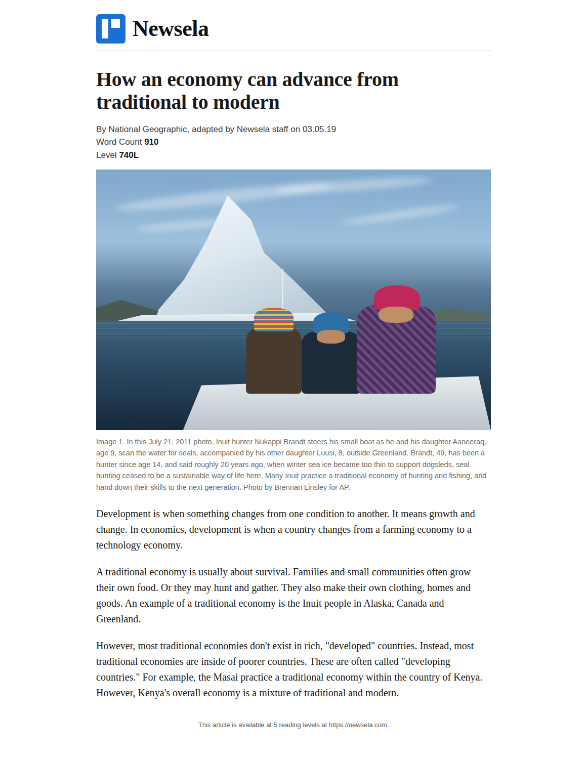Newsela
How an economy can advance from traditional to modern
By National Geographic, adapted by Newsela staff on 03.05.19
Word Count 910
Level 740L
Image 1. In this July 21, 2011 photo, Inuit hunter Nukappi Brandt steers his small boat as he and his daughter Aaneeraq, age 9, scan the water for seals, accompanied by his other daughter Luusi, 8, outside Greenland. Brandt, 49, has been a hunter since age 14, and said roughly 20 years ago, when winter sea ice became too thin to support dogsleds, seal hunting ceased to be a sustainable way of life here. Many Inuit practice a traditional economy of hunting and fishing, and hand down their skills to the next generation. Photo by Brennan Linsley for AP.
Development is when something changes from one condition to another. It means growth and change. In economics, development is when a country changes from a farming economy to a technology economy.
A traditional economy is usually about survival. Families and small communities often grow their own food. Or they may hunt and gather. They also make their own clothing, homes and goods. An example of a traditional economy is the Inuit people in Alaska, Canada and Greenland.
However, most traditional economies don't exist in rich, "developed" countries. Instead, most traditional economies are inside of poorer countries. These are often called "developing countries." For example, the Masai practice a traditional economy within the country of Kenya. However, Kenya's overall economy is a mixture of traditional and modern.
This article is available at 5 reading levels at https://newsela.com.